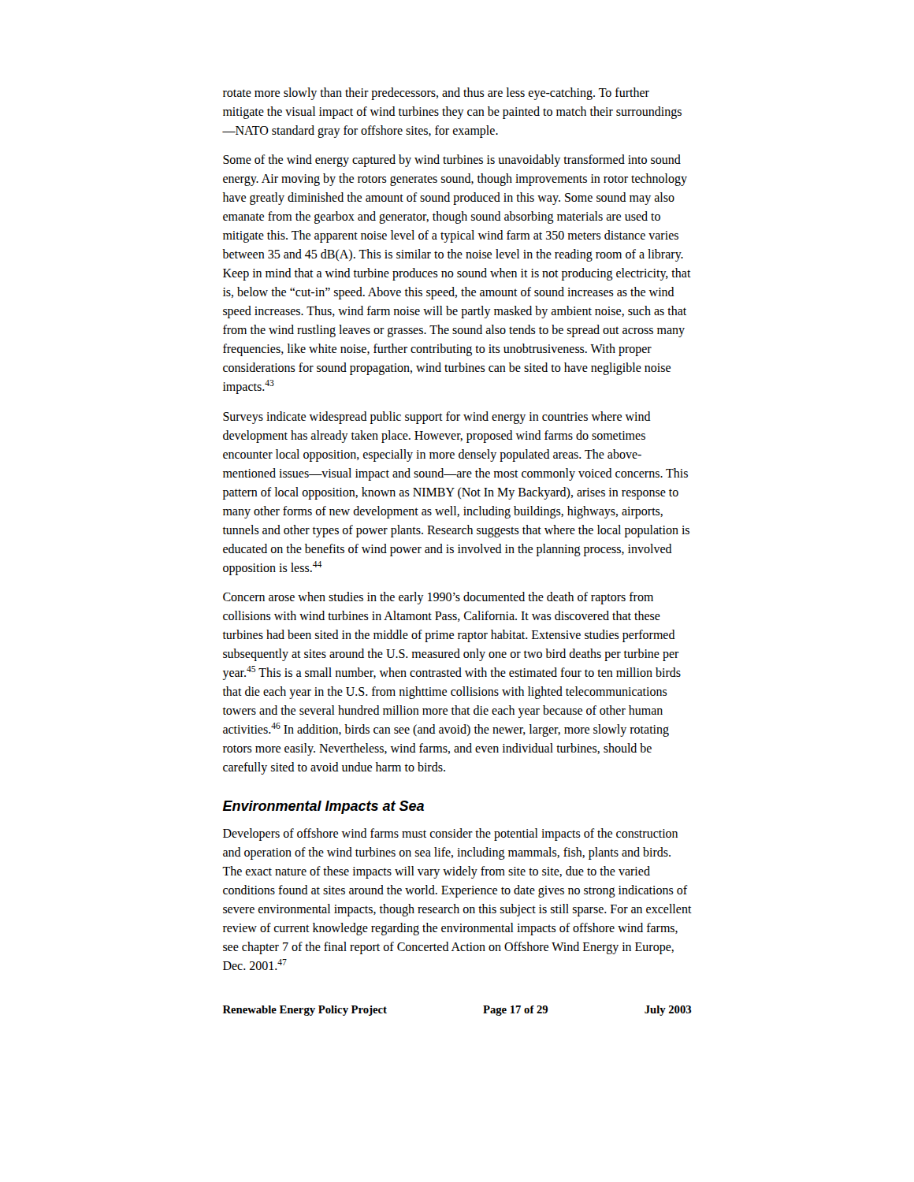rotate more slowly than their predecessors, and thus are less eye-catching. To further mitigate the visual impact of wind turbines they can be painted to match their surroundings—NATO standard gray for offshore sites, for example.
Some of the wind energy captured by wind turbines is unavoidably transformed into sound energy. Air moving by the rotors generates sound, though improvements in rotor technology have greatly diminished the amount of sound produced in this way. Some sound may also emanate from the gearbox and generator, though sound absorbing materials are used to mitigate this. The apparent noise level of a typical wind farm at 350 meters distance varies between 35 and 45 dB(A). This is similar to the noise level in the reading room of a library. Keep in mind that a wind turbine produces no sound when it is not producing electricity, that is, below the “cut-in” speed. Above this speed, the amount of sound increases as the wind speed increases. Thus, wind farm noise will be partly masked by ambient noise, such as that from the wind rustling leaves or grasses. The sound also tends to be spread out across many frequencies, like white noise, further contributing to its unobtrusiveness. With proper considerations for sound propagation, wind turbines can be sited to have negligible noise impacts.43
Surveys indicate widespread public support for wind energy in countries where wind development has already taken place. However, proposed wind farms do sometimes encounter local opposition, especially in more densely populated areas. The above-mentioned issues—visual impact and sound—are the most commonly voiced concerns. This pattern of local opposition, known as NIMBY (Not In My Backyard), arises in response to many other forms of new development as well, including buildings, highways, airports, tunnels and other types of power plants. Research suggests that where the local population is educated on the benefits of wind power and is involved in the planning process, involved opposition is less.44
Concern arose when studies in the early 1990’s documented the death of raptors from collisions with wind turbines in Altamont Pass, California. It was discovered that these turbines had been sited in the middle of prime raptor habitat. Extensive studies performed subsequently at sites around the U.S. measured only one or two bird deaths per turbine per year.45 This is a small number, when contrasted with the estimated four to ten million birds that die each year in the U.S. from nighttime collisions with lighted telecommunications towers and the several hundred million more that die each year because of other human activities.46 In addition, birds can see (and avoid) the newer, larger, more slowly rotating rotors more easily. Nevertheless, wind farms, and even individual turbines, should be carefully sited to avoid undue harm to birds.
Environmental Impacts at Sea
Developers of offshore wind farms must consider the potential impacts of the construction and operation of the wind turbines on sea life, including mammals, fish, plants and birds. The exact nature of these impacts will vary widely from site to site, due to the varied conditions found at sites around the world. Experience to date gives no strong indications of severe environmental impacts, though research on this subject is still sparse. For an excellent review of current knowledge regarding the environmental impacts of offshore wind farms, see chapter 7 of the final report of Concerted Action on Offshore Wind Energy in Europe, Dec. 2001.47
Renewable Energy Policy Project Page 17 of 29 July 2003